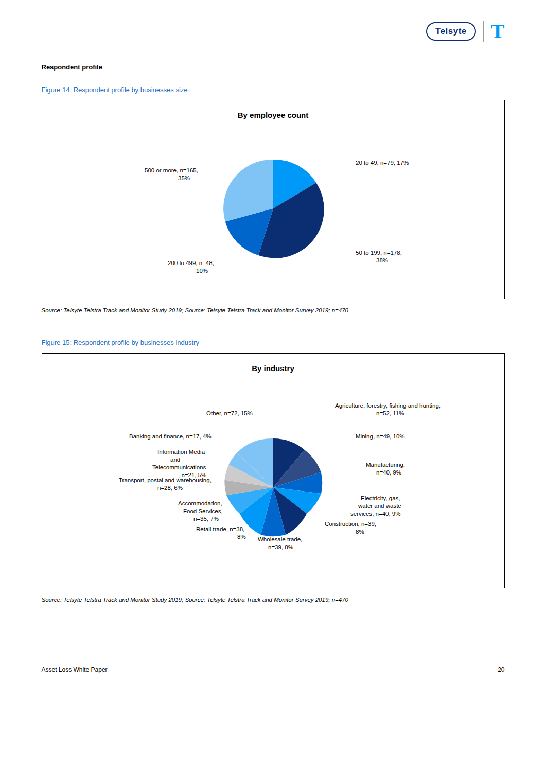Telsyte
T
Respondent profile
Figure 14: Respondent profile by businesses size
By employee count
20 to 49, n=79, 17% 50 to 199, n=178, 38% 200 to 499, n=48, 10% 500 or more, n=165, 35%
Source: Telsyte Telstra Track and Monitor Study 2019; Source: Telsyte Telstra Track and Monitor Survey 2019; n=470
Figure 15: Respondent profile by businesses industry
By industry
Agriculture, forestry, fishing and hunting, n=52, 11% Mining, n=49, 10% Manufacturing, n=40, 9% Electricity, gas, water and waste services, n=40, 9% Construction, n=39, 8% Wholesale trade, n=39, 8% Retail trade, n=38, 8% Accommodation, Food Services, n=35, 7% Transport, postal and warehousing, n=28, 6% Information Media and Telecommunications , n=21, 5% Banking and finance, n=17, 4% Other, n=72, 15%
Source: Telsyte Telstra Track and Monitor Study 2019; Source: Telsyte Telstra Track and Monitor Survey 2019; n=470
Asset Loss White Paper 20